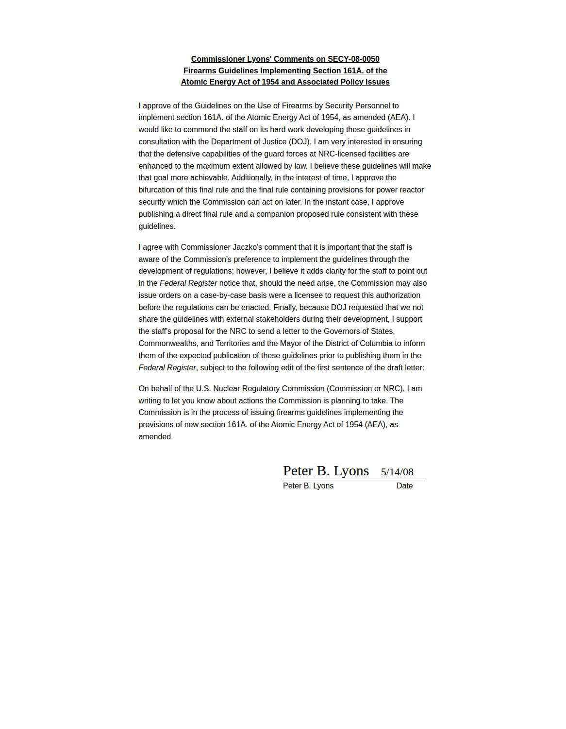Commissioner Lyons' Comments on SECY-08-0050 Firearms Guidelines Implementing Section 161A. of the Atomic Energy Act of 1954 and Associated Policy Issues
I approve of the Guidelines on the Use of Firearms by Security Personnel to implement section 161A. of the Atomic Energy Act of 1954, as amended (AEA). I would like to commend the staff on its hard work developing these guidelines in consultation with the Department of Justice (DOJ). I am very interested in ensuring that the defensive capabilities of the guard forces at NRC-licensed facilities are enhanced to the maximum extent allowed by law. I believe these guidelines will make that goal more achievable. Additionally, in the interest of time, I approve the bifurcation of this final rule and the final rule containing provisions for power reactor security which the Commission can act on later. In the instant case, I approve publishing a direct final rule and a companion proposed rule consistent with these guidelines.
I agree with Commissioner Jaczko's comment that it is important that the staff is aware of the Commission's preference to implement the guidelines through the development of regulations; however, I believe it adds clarity for the staff to point out in the Federal Register notice that, should the need arise, the Commission may also issue orders on a case-by-case basis were a licensee to request this authorization before the regulations can be enacted. Finally, because DOJ requested that we not share the guidelines with external stakeholders during their development, I support the staff's proposal for the NRC to send a letter to the Governors of States, Commonwealths, and Territories and the Mayor of the District of Columbia to inform them of the expected publication of these guidelines prior to publishing them in the Federal Register, subject to the following edit of the first sentence of the draft letter:
On behalf of the U.S. Nuclear Regulatory Commission (Commission or NRC), I am writing to let you know about actions the Commission is planning to take. The Commission is in the process of issuing firearms guidelines implementing the provisions of new section 161A. of the Atomic Energy Act of 1954 (AEA), as amended.
Peter B. Lyons5/14/08
Peter B. Lyons Date